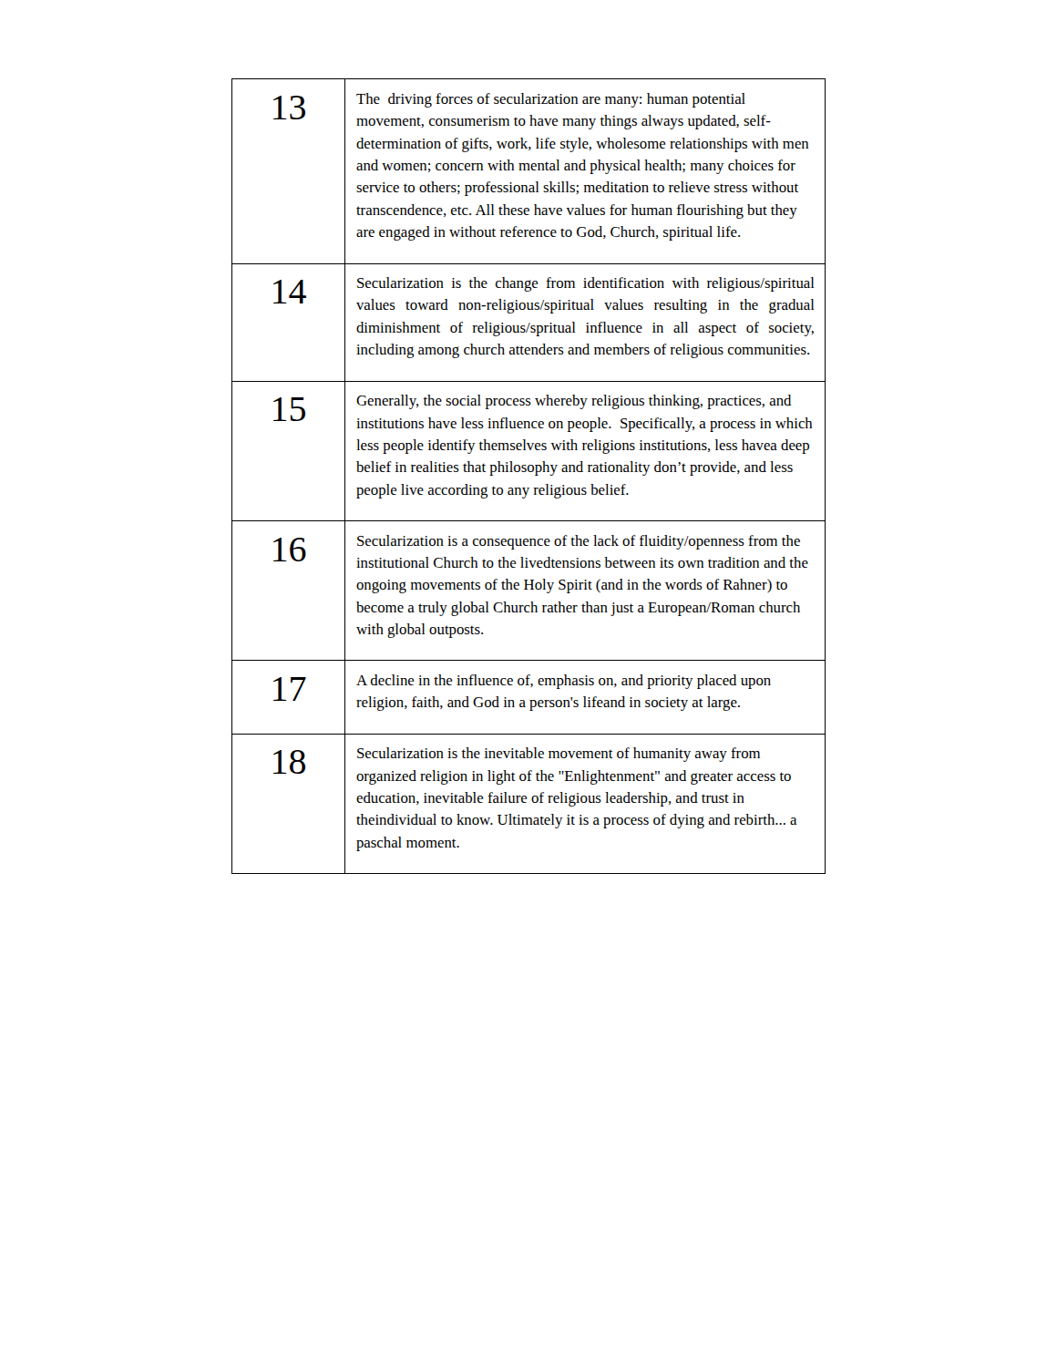| 13 | The driving forces of secularization are many: human potential movement, consumerism to have many things always updated, self-determination of gifts, work, life style, wholesome relationships with men and women; concern with mental and physical health; many choices for service to others; professional skills; meditation to relieve stress without transcendence, etc. All these have values for human flourishing but they are engaged in without reference to God, Church, spiritual life. |
| 14 | Secularization is the change from identification with religious/spiritual values toward non-religious/spiritual values resulting in the gradual diminishment of religious/spritual influence in all aspect of society, including among church attenders and members of religious communities. |
| 15 | Generally, the social process whereby religious thinking, practices, and institutions have less influence on people. Specifically, a process in which less people identify themselves with religions institutions, less havea deep belief in realities that philosophy and rationality don’t provide, and less people live according to any religious belief. |
| 16 | Secularization is a consequence of the lack of fluidity/openness from the institutional Church to the livedtensions between its own tradition and the ongoing movements of the Holy Spirit (and in the words of Rahner) to become a truly global Church rather than just a European/Roman church with global outposts. |
| 17 | A decline in the influence of, emphasis on, and priority placed upon religion, faith, and God in a person's lifeand in society at large. |
| 18 | Secularization is the inevitable movement of humanity away from organized religion in light of the "Enlightenment" and greater access to education, inevitable failure of religious leadership, and trust in theindividual to know. Ultimately it is a process of dying and rebirth... a paschal moment. |